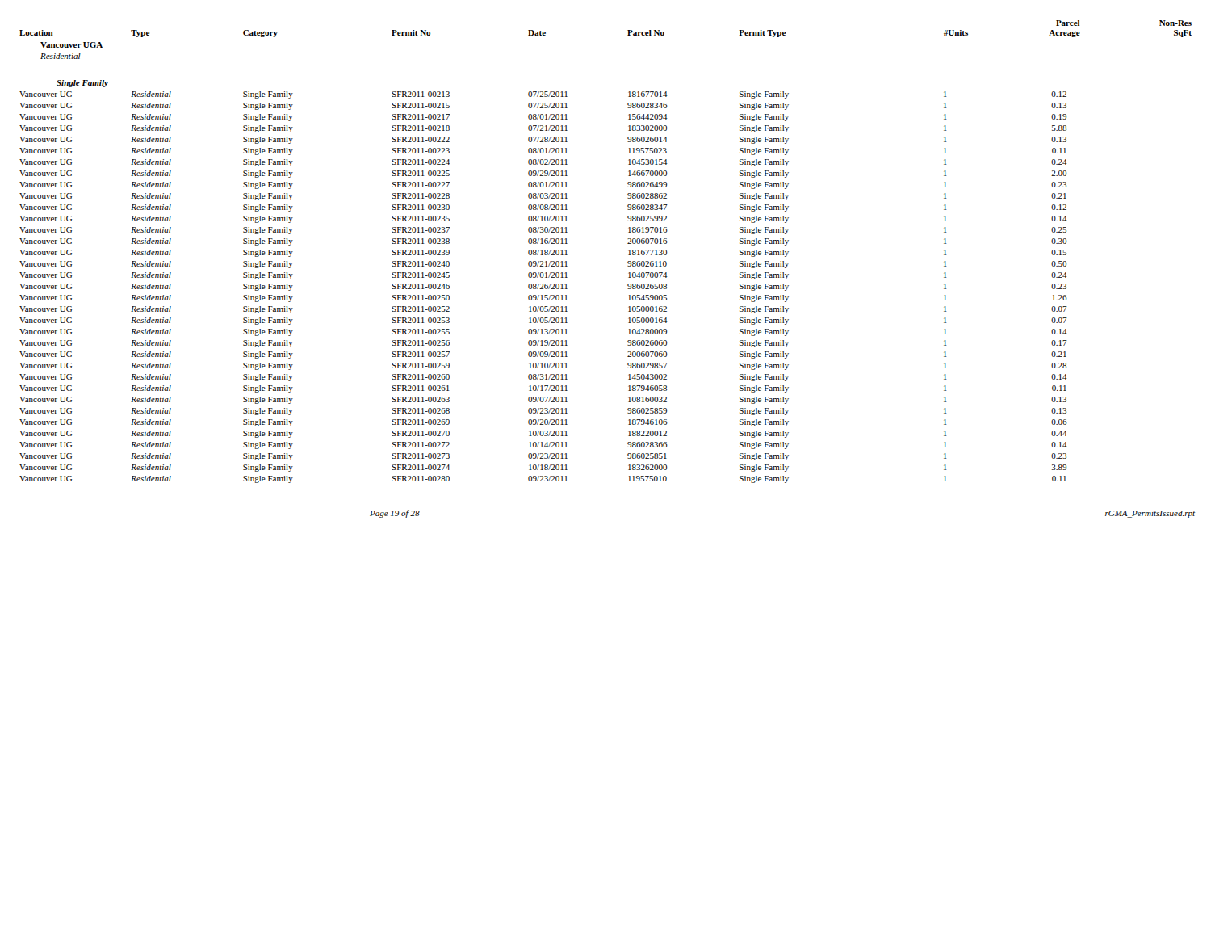| Location | Type | Category | Permit No | Date | Parcel No | Permit Type | #Units | Parcel Acreage | Non-Res SqFt |
| --- | --- | --- | --- | --- | --- | --- | --- | --- | --- |
| Vancouver UGA |
| Residential |
| Single Family |
| Vancouver UG | Residential | Single Family | SFR2011-00213 | 07/25/2011 | 181677014 | Single Family | 1 | 0.12 | |
| Vancouver UG | Residential | Single Family | SFR2011-00215 | 07/25/2011 | 986028346 | Single Family | 1 | 0.13 | |
| Vancouver UG | Residential | Single Family | SFR2011-00217 | 08/01/2011 | 156442094 | Single Family | 1 | 0.19 | |
| Vancouver UG | Residential | Single Family | SFR2011-00218 | 07/21/2011 | 183302000 | Single Family | 1 | 5.88 | |
| Vancouver UG | Residential | Single Family | SFR2011-00222 | 07/28/2011 | 986026014 | Single Family | 1 | 0.13 | |
| Vancouver UG | Residential | Single Family | SFR2011-00223 | 08/01/2011 | 119575023 | Single Family | 1 | 0.11 | |
| Vancouver UG | Residential | Single Family | SFR2011-00224 | 08/02/2011 | 104530154 | Single Family | 1 | 0.24 | |
| Vancouver UG | Residential | Single Family | SFR2011-00225 | 09/29/2011 | 146670000 | Single Family | 1 | 2.00 | |
| Vancouver UG | Residential | Single Family | SFR2011-00227 | 08/01/2011 | 986026499 | Single Family | 1 | 0.23 | |
| Vancouver UG | Residential | Single Family | SFR2011-00228 | 08/03/2011 | 986028862 | Single Family | 1 | 0.21 | |
| Vancouver UG | Residential | Single Family | SFR2011-00230 | 08/08/2011 | 986028347 | Single Family | 1 | 0.12 | |
| Vancouver UG | Residential | Single Family | SFR2011-00235 | 08/10/2011 | 986025992 | Single Family | 1 | 0.14 | |
| Vancouver UG | Residential | Single Family | SFR2011-00237 | 08/30/2011 | 186197016 | Single Family | 1 | 0.25 | |
| Vancouver UG | Residential | Single Family | SFR2011-00238 | 08/16/2011 | 200607016 | Single Family | 1 | 0.30 | |
| Vancouver UG | Residential | Single Family | SFR2011-00239 | 08/18/2011 | 181677130 | Single Family | 1 | 0.15 | |
| Vancouver UG | Residential | Single Family | SFR2011-00240 | 09/21/2011 | 986026110 | Single Family | 1 | 0.50 | |
| Vancouver UG | Residential | Single Family | SFR2011-00245 | 09/01/2011 | 104070074 | Single Family | 1 | 0.24 | |
| Vancouver UG | Residential | Single Family | SFR2011-00246 | 08/26/2011 | 986026508 | Single Family | 1 | 0.23 | |
| Vancouver UG | Residential | Single Family | SFR2011-00250 | 09/15/2011 | 105459005 | Single Family | 1 | 1.26 | |
| Vancouver UG | Residential | Single Family | SFR2011-00252 | 10/05/2011 | 105000162 | Single Family | 1 | 0.07 | |
| Vancouver UG | Residential | Single Family | SFR2011-00253 | 10/05/2011 | 105000164 | Single Family | 1 | 0.07 | |
| Vancouver UG | Residential | Single Family | SFR2011-00255 | 09/13/2011 | 104280009 | Single Family | 1 | 0.14 | |
| Vancouver UG | Residential | Single Family | SFR2011-00256 | 09/19/2011 | 986026060 | Single Family | 1 | 0.17 | |
| Vancouver UG | Residential | Single Family | SFR2011-00257 | 09/09/2011 | 200607060 | Single Family | 1 | 0.21 | |
| Vancouver UG | Residential | Single Family | SFR2011-00259 | 10/10/2011 | 986029857 | Single Family | 1 | 0.28 | |
| Vancouver UG | Residential | Single Family | SFR2011-00260 | 08/31/2011 | 145043002 | Single Family | 1 | 0.14 | |
| Vancouver UG | Residential | Single Family | SFR2011-00261 | 10/17/2011 | 187946058 | Single Family | 1 | 0.11 | |
| Vancouver UG | Residential | Single Family | SFR2011-00263 | 09/07/2011 | 108160032 | Single Family | 1 | 0.13 | |
| Vancouver UG | Residential | Single Family | SFR2011-00268 | 09/23/2011 | 986025859 | Single Family | 1 | 0.13 | |
| Vancouver UG | Residential | Single Family | SFR2011-00269 | 09/20/2011 | 187946106 | Single Family | 1 | 0.06 | |
| Vancouver UG | Residential | Single Family | SFR2011-00270 | 10/03/2011 | 188220012 | Single Family | 1 | 0.44 | |
| Vancouver UG | Residential | Single Family | SFR2011-00272 | 10/14/2011 | 986028366 | Single Family | 1 | 0.14 | |
| Vancouver UG | Residential | Single Family | SFR2011-00273 | 09/23/2011 | 986025851 | Single Family | 1 | 0.23 | |
| Vancouver UG | Residential | Single Family | SFR2011-00274 | 10/18/2011 | 183262000 | Single Family | 1 | 3.89 | |
| Vancouver UG | Residential | Single Family | SFR2011-00280 | 09/23/2011 | 119575010 | Single Family | 1 | 0.11 | |
Page 19 of 28 rGMA_PermitsIssued.rpt